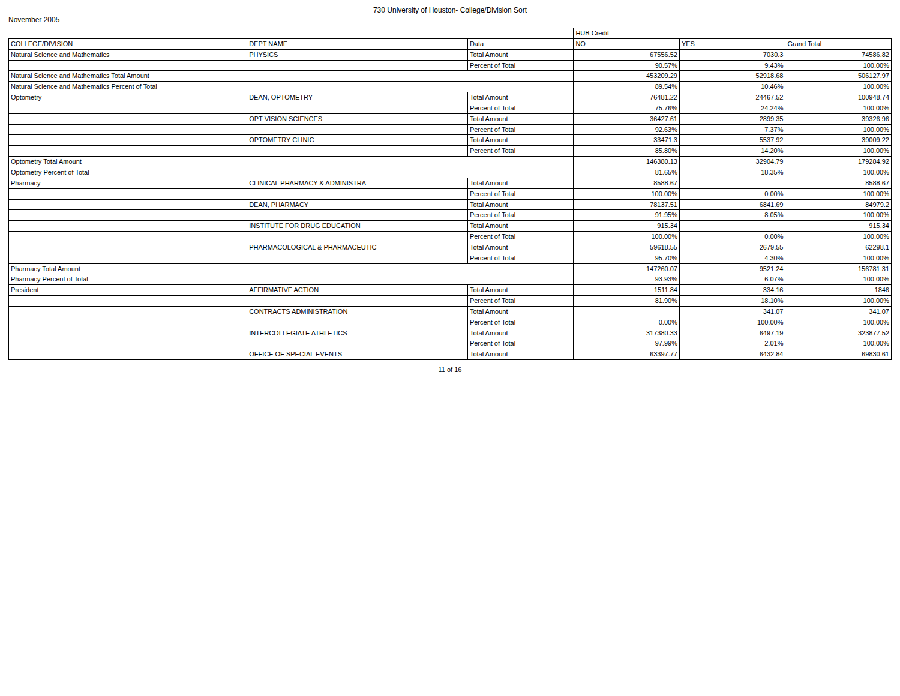730 University of Houston- College/Division Sort
November 2005
| | | | HUB Credit | |
| COLLEGE/DIVISION | DEPT NAME | Data | NO | YES | Grand Total |
| Natural Science and Mathematics | PHYSICS | Total Amount | 67556.52 | 7030.3 | 74586.82 |
| | | Percent of Total | 90.57% | 9.43% | 100.00% |
| Natural Science and Mathematics Total Amount | 453209.29 | 52918.68 | 506127.97 |
| Natural Science and Mathematics Percent of Total | 89.54% | 10.46% | 100.00% |
| Optometry | DEAN, OPTOMETRY | Total Amount | 76481.22 | 24467.52 | 100948.74 |
| | | Percent of Total | 75.76% | 24.24% | 100.00% |
| | OPT VISION SCIENCES | Total Amount | 36427.61 | 2899.35 | 39326.96 |
| | | Percent of Total | 92.63% | 7.37% | 100.00% |
| | OPTOMETRY CLINIC | Total Amount | 33471.3 | 5537.92 | 39009.22 |
| | | Percent of Total | 85.80% | 14.20% | 100.00% |
| Optometry Total Amount | 146380.13 | 32904.79 | 179284.92 |
| Optometry Percent of Total | 81.65% | 18.35% | 100.00% |
| Pharmacy | CLINICAL PHARMACY & ADMINISTRA | Total Amount | 8588.67 | | 8588.67 |
| | | Percent of Total | 100.00% | 0.00% | 100.00% |
| | DEAN, PHARMACY | Total Amount | 78137.51 | 6841.69 | 84979.2 |
| | | Percent of Total | 91.95% | 8.05% | 100.00% |
| | INSTITUTE FOR DRUG EDUCATION | Total Amount | 915.34 | | 915.34 |
| | | Percent of Total | 100.00% | 0.00% | 100.00% |
| | PHARMACOLOGICAL & PHARMACEUTIC | Total Amount | 59618.55 | 2679.55 | 62298.1 |
| | | Percent of Total | 95.70% | 4.30% | 100.00% |
| Pharmacy Total Amount | 147260.07 | 9521.24 | 156781.31 |
| Pharmacy Percent of Total | 93.93% | 6.07% | 100.00% |
| President | AFFIRMATIVE ACTION | Total Amount | 1511.84 | 334.16 | 1846 |
| | | Percent of Total | 81.90% | 18.10% | 100.00% |
| | CONTRACTS ADMINISTRATION | Total Amount | | 341.07 | 341.07 |
| | | Percent of Total | 0.00% | 100.00% | 100.00% |
| | INTERCOLLEGIATE ATHLETICS | Total Amount | 317380.33 | 6497.19 | 323877.52 |
| | | Percent of Total | 97.99% | 2.01% | 100.00% |
| | OFFICE OF SPECIAL EVENTS | Total Amount | 63397.77 | 6432.84 | 69830.61 |
11 of 16